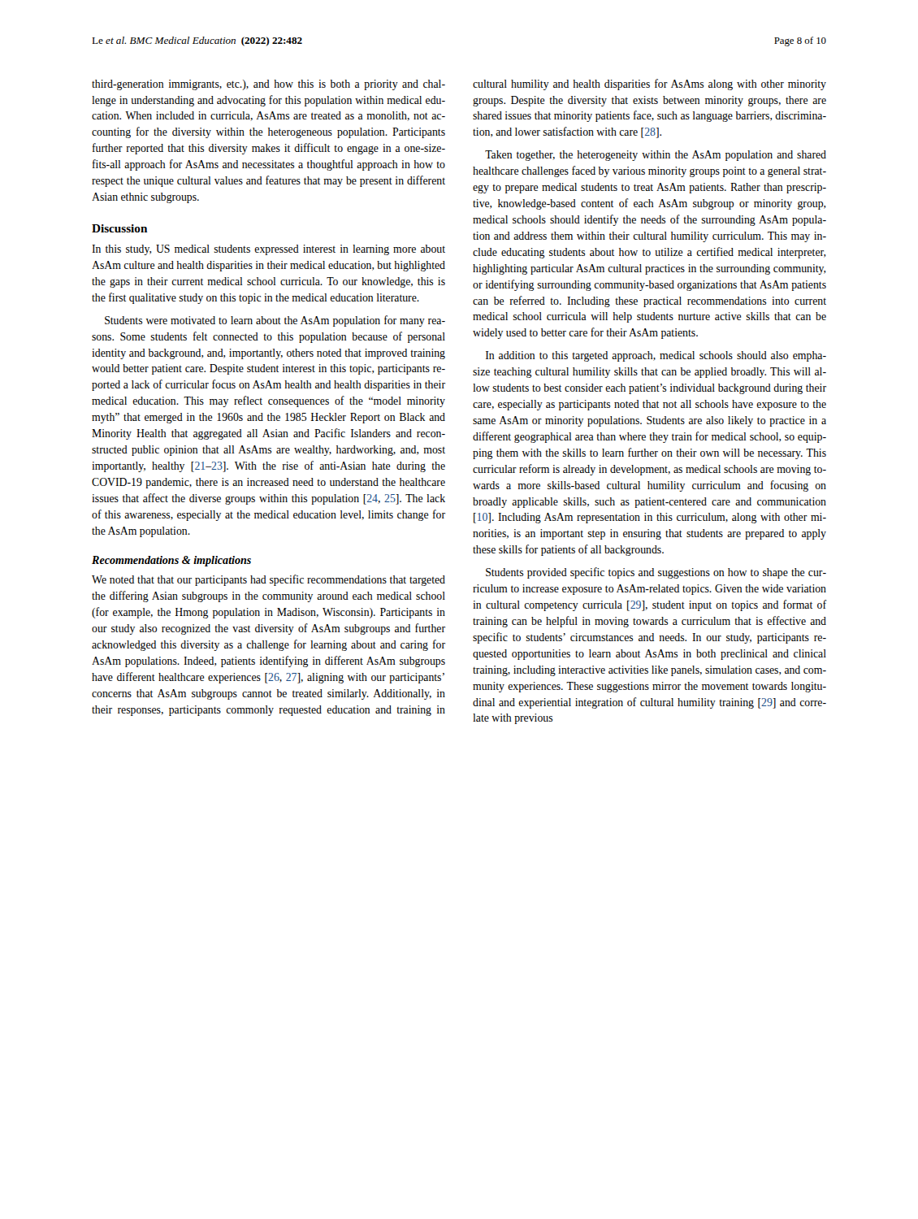Le et al. BMC Medical Education(2022) 22:482
Page 8 of 10
third-generation immigrants, etc.), and how this is both a priority and challenge in understanding and advocating for this population within medical education. When included in curricula, AsAms are treated as a monolith, not accounting for the diversity within the heterogeneous population. Participants further reported that this diversity makes it difficult to engage in a one-size-fits-all approach for AsAms and necessitates a thoughtful approach in how to respect the unique cultural values and features that may be present in different Asian ethnic subgroups.
Discussion
In this study, US medical students expressed interest in learning more about AsAm culture and health disparities in their medical education, but highlighted the gaps in their current medical school curricula. To our knowledge, this is the first qualitative study on this topic in the medical education literature.
Students were motivated to learn about the AsAm population for many reasons. Some students felt connected to this population because of personal identity and background, and, importantly, others noted that improved training would better patient care. Despite student interest in this topic, participants reported a lack of curricular focus on AsAm health and health disparities in their medical education. This may reflect consequences of the “model minority myth” that emerged in the 1960s and the 1985 Heckler Report on Black and Minority Health that aggregated all Asian and Pacific Islanders and reconstructed public opinion that all AsAms are wealthy, hardworking, and, most importantly, healthy [21–23]. With the rise of anti-Asian hate during the COVID-19 pandemic, there is an increased need to understand the healthcare issues that affect the diverse groups within this population [24, 25]. The lack of this awareness, especially at the medical education level, limits change for the AsAm population.
Recommendations & implications
We noted that that our participants had specific recommendations that targeted the differing Asian subgroups in the community around each medical school (for example, the Hmong population in Madison, Wisconsin). Participants in our study also recognized the vast diversity of AsAm subgroups and further acknowledged this diversity as a challenge for learning about and caring for AsAm populations. Indeed, patients identifying in different AsAm subgroups have different healthcare experiences [26, 27], aligning with our participants’ concerns that AsAm subgroups cannot be treated similarly. Additionally, in their responses, participants commonly requested education and training in cultural humility and health disparities for AsAms along with other minority groups. Despite the diversity that exists between minority groups, there are shared issues that minority patients face, such as language barriers, discrimination, and lower satisfaction with care [28].
Taken together, the heterogeneity within the AsAm population and shared healthcare challenges faced by various minority groups point to a general strategy to prepare medical students to treat AsAm patients. Rather than prescriptive, knowledge-based content of each AsAm subgroup or minority group, medical schools should identify the needs of the surrounding AsAm population and address them within their cultural humility curriculum. This may include educating students about how to utilize a certified medical interpreter, highlighting particular AsAm cultural practices in the surrounding community, or identifying surrounding community-based organizations that AsAm patients can be referred to. Including these practical recommendations into current medical school curricula will help students nurture active skills that can be widely used to better care for their AsAm patients.
In addition to this targeted approach, medical schools should also emphasize teaching cultural humility skills that can be applied broadly. This will allow students to best consider each patient’s individual background during their care, especially as participants noted that not all schools have exposure to the same AsAm or minority populations. Students are also likely to practice in a different geographical area than where they train for medical school, so equipping them with the skills to learn further on their own will be necessary. This curricular reform is already in development, as medical schools are moving towards a more skills-based cultural humility curriculum and focusing on broadly applicable skills, such as patient-centered care and communication [10]. Including AsAm representation in this curriculum, along with other minorities, is an important step in ensuring that students are prepared to apply these skills for patients of all backgrounds.
Students provided specific topics and suggestions on how to shape the curriculum to increase exposure to AsAm-related topics. Given the wide variation in cultural competency curricula [29], student input on topics and format of training can be helpful in moving towards a curriculum that is effective and specific to students’ circumstances and needs. In our study, participants requested opportunities to learn about AsAms in both preclinical and clinical training, including interactive activities like panels, simulation cases, and community experiences. These suggestions mirror the movement towards longitudinal and experiential integration of cultural humility training [29] and correlate with previous